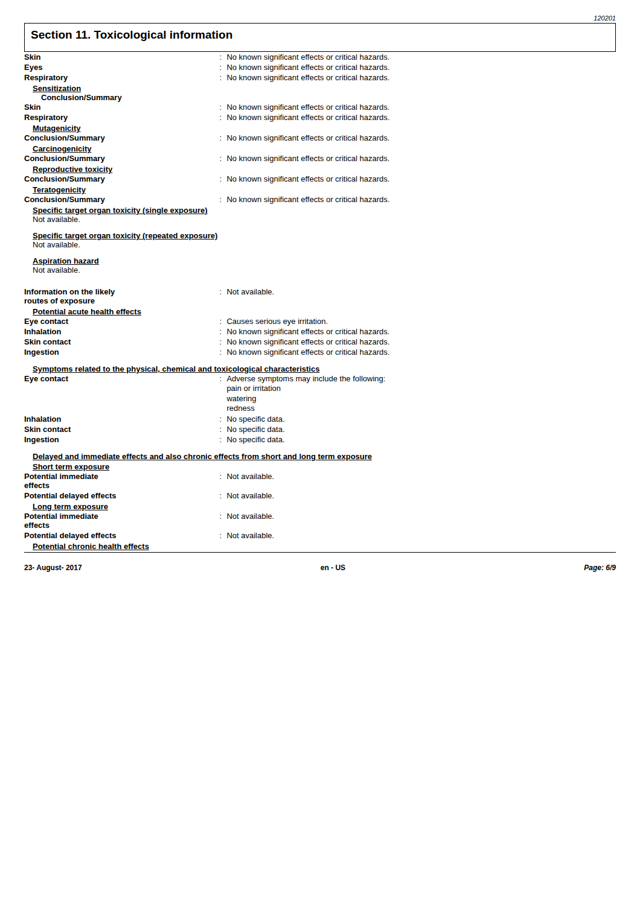120201
Section 11. Toxicological information
| Skin | : | No known significant effects or critical hazards. |
| Eyes | : | No known significant effects or critical hazards. |
| Respiratory | : | No known significant effects or critical hazards. |
Sensitization
Conclusion/Summary
| Skin | : | No known significant effects or critical hazards. |
| Respiratory | : | No known significant effects or critical hazards. |
Mutagenicity
| Conclusion/Summary | : | No known significant effects or critical hazards. |
Carcinogenicity
| Conclusion/Summary | : | No known significant effects or critical hazards. |
Reproductive toxicity
| Conclusion/Summary | : | No known significant effects or critical hazards. |
Teratogenicity
| Conclusion/Summary | : | No known significant effects or critical hazards. |
Specific target organ toxicity (single exposure)
Not available.
Specific target organ toxicity (repeated exposure)
Not available.
Aspiration hazard
Not available.
| Information on the likely routes of exposure | : | Not available. |
Potential acute health effects
| Eye contact | : | Causes serious eye irritation. |
| Inhalation | : | No known significant effects or critical hazards. |
| Skin contact | : | No known significant effects or critical hazards. |
| Ingestion | : | No known significant effects or critical hazards. |
Symptoms related to the physical, chemical and toxicological characteristics
| Eye contact | : | Adverse symptoms may include the following: pain or irritation watering redness |
| Inhalation | : | No specific data. |
| Skin contact | : | No specific data. |
| Ingestion | : | No specific data. |
Delayed and immediate effects and also chronic effects from short and long term exposure
Short term exposure
| Potential immediate effects | : | Not available. |
| Potential delayed effects | : | Not available. |
Long term exposure
| Potential immediate effects | : | Not available. |
| Potential delayed effects | : | Not available. |
Potential chronic health effects
23- August- 2017
en - US
Page: 6/9